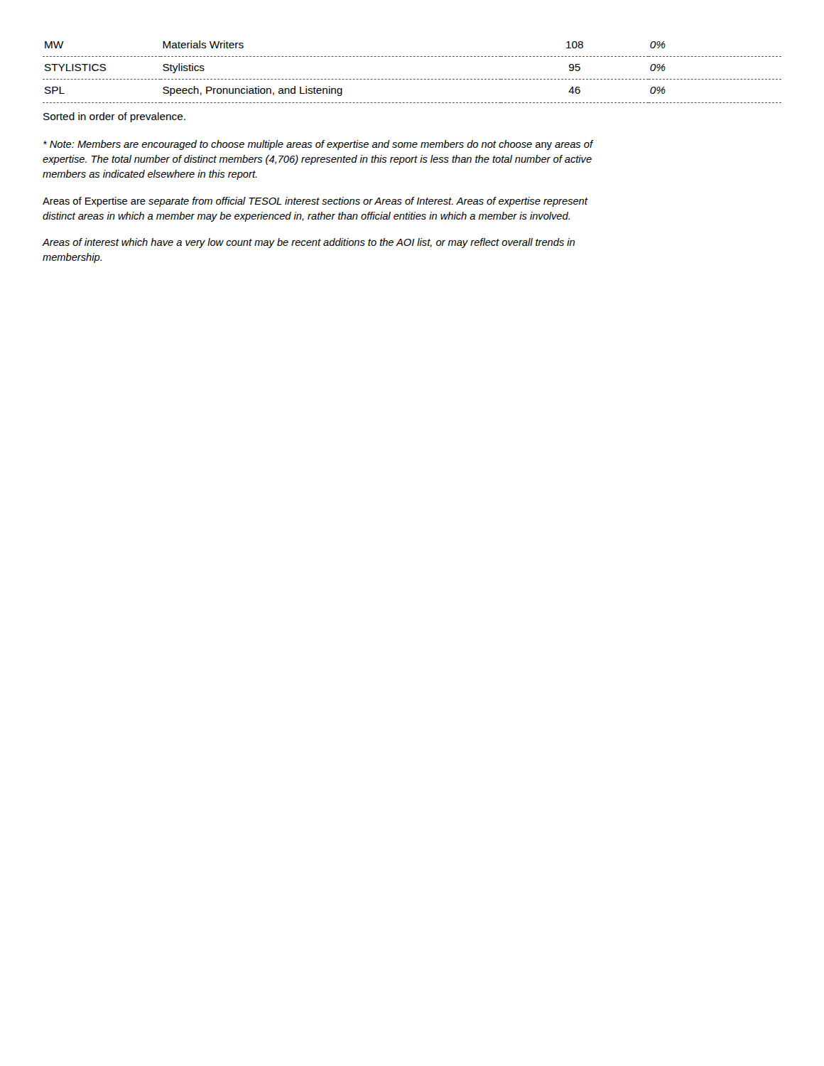| MW | Materials Writers | 108 | 0% |
| STYLISTICS | Stylistics | 95 | 0% |
| SPL | Speech, Pronunciation, and Listening | 46 | 0% |
Sorted in order of prevalence.
* Note: Members are encouraged to choose multiple areas of expertise and some members do not choose any areas of expertise. The total number of distinct members (4,706) represented in this report is less than the total number of active members as indicated elsewhere in this report.
Areas of Expertise are separate from official TESOL interest sections or Areas of Interest. Areas of expertise represent distinct areas in which a member may be experienced in, rather than official entities in which a member is involved.
Areas of interest which have a very low count may be recent additions to the AOI list, or may reflect overall trends in membership.